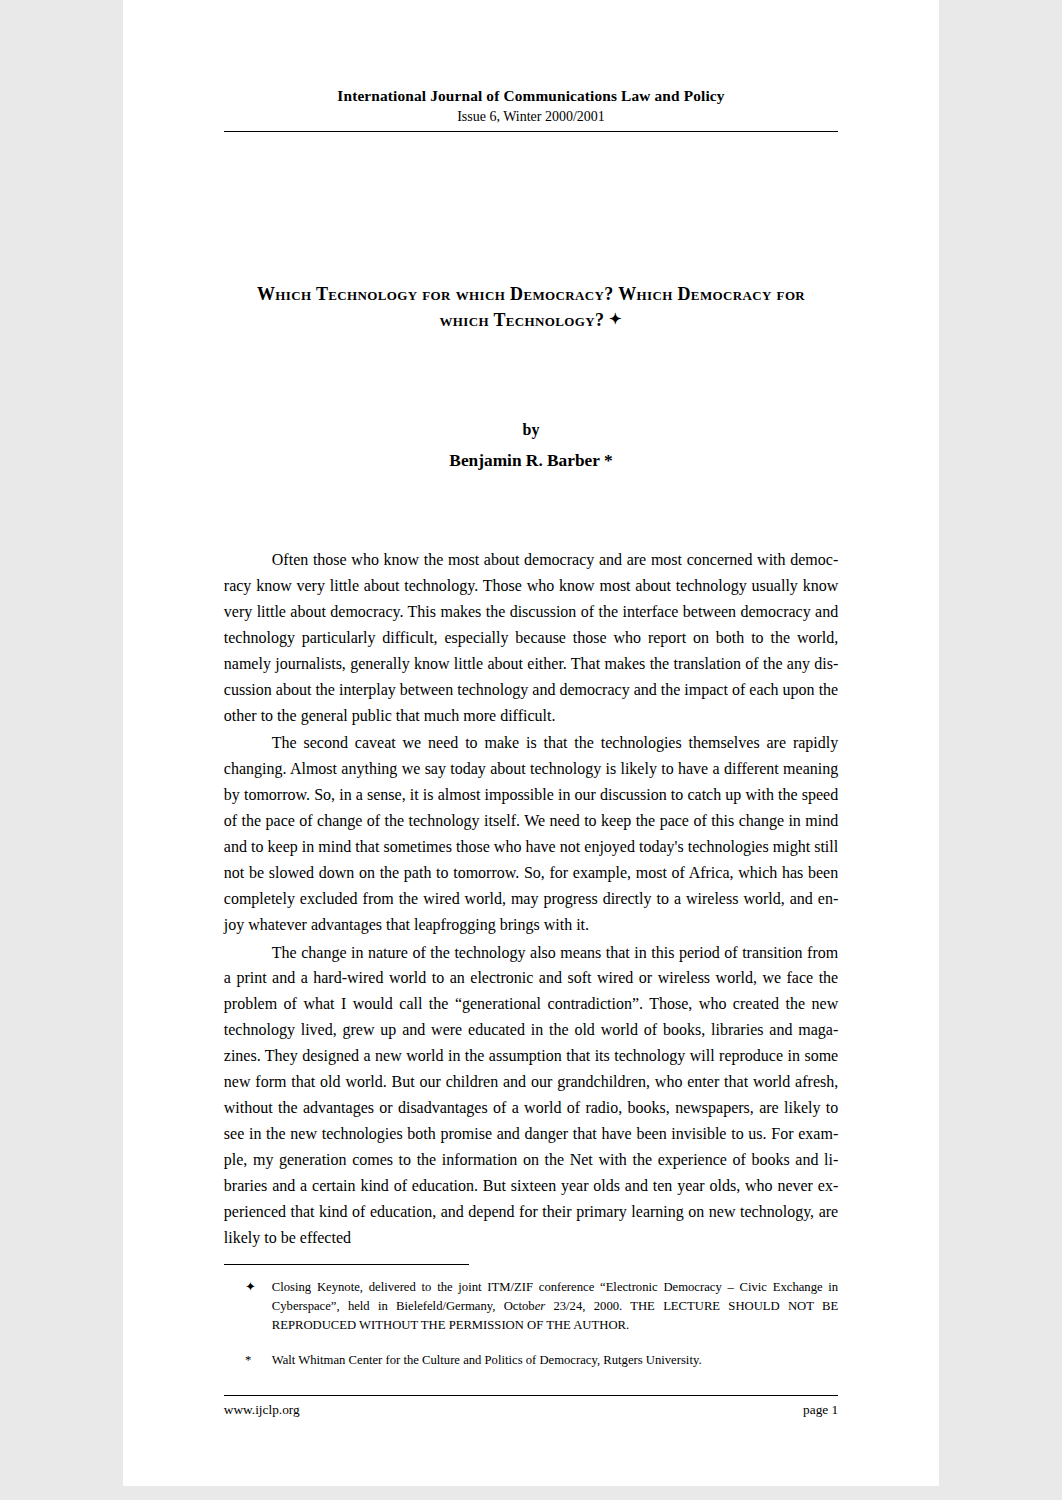International Journal of Communications Law and Policy
Issue 6, Winter 2000/2001
Which Technology for which Democracy? Which Democracy for
which Technology? ✦
by
Benjamin R. Barber *
Often those who know the most about democracy and are most concerned with democracy know very little about technology. Those who know most about technology usually know very little about democracy. This makes the discussion of the interface between democracy and technology particularly difficult, especially because those who report on both to the world, namely journalists, generally know little about either. That makes the translation of the any discussion about the interplay between technology and democracy and the impact of each upon the other to the general public that much more difficult.
The second caveat we need to make is that the technologies themselves are rapidly changing. Almost anything we say today about technology is likely to have a different meaning by tomorrow. So, in a sense, it is almost impossible in our discussion to catch up with the speed of the pace of change of the technology itself. We need to keep the pace of this change in mind and to keep in mind that sometimes those who have not enjoyed today's technologies might still not be slowed down on the path to tomorrow. So, for example, most of Africa, which has been completely excluded from the wired world, may progress directly to a wireless world, and enjoy whatever advantages that leapfrogging brings with it.
The change in nature of the technology also means that in this period of transition from a print and a hard-wired world to an electronic and soft wired or wireless world, we face the problem of what I would call the “generational contradiction”. Those, who created the new technology lived, grew up and were educated in the old world of books, libraries and magazines. They designed a new world in the assumption that its technology will reproduce in some new form that old world. But our children and our grandchildren, who enter that world afresh, without the advantages or disadvantages of a world of radio, books, newspapers, are likely to see in the new technologies both promise and danger that have been invisible to us. For example, my generation comes to the information on the Net with the experience of books and libraries and a certain kind of education. But sixteen year olds and ten year olds, who never experienced that kind of education, and depend for their primary learning on new technology, are likely to be effected
✦
Closing Keynote, delivered to the joint ITM/ZIF conference “Electronic Democracy – Civic Exchange in Cyberspace”, held in Bielefeld/Germany, October 23/24, 2000. THE LECTURE SHOULD NOT BE REPRODUCED WITHOUT THE PERMISSION OF THE AUTHOR.
*
Walt Whitman Center for the Culture and Politics of Democracy, Rutgers University.
www.ijclp.org page 1